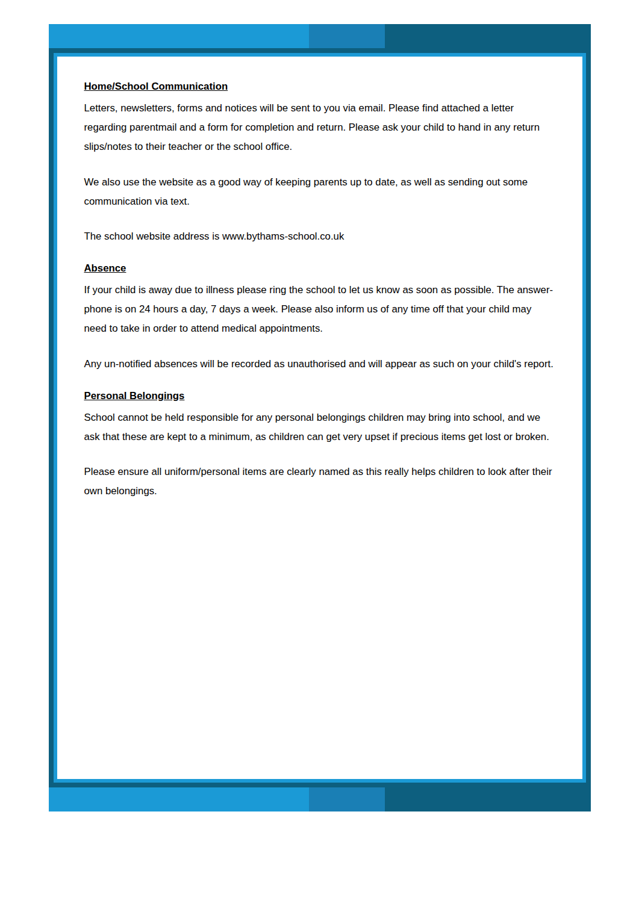Home/School Communication
Letters, newsletters, forms and notices will be sent to you via email. Please find attached a letter regarding parentmail and a form for completion and return. Please ask your child to hand in any return slips/notes to their teacher or the school office.
We also use the website as a good way of keeping parents up to date, as well as sending out some communication via text.
The school website address is www.bythams-school.co.uk
Absence
If your child is away due to illness please ring the school to let us know as soon as possible. The answer-phone is on 24 hours a day, 7 days a week. Please also inform us of any time off that your child may need to take in order to attend medical appointments.
Any un-notified absences will be recorded as unauthorised and will appear as such on your child's report.
Personal Belongings
School cannot be held responsible for any personal belongings children may bring into school, and we ask that these are kept to a minimum, as children can get very upset if precious items get lost or broken.
Please ensure all uniform/personal items are clearly named as this really helps children to look after their own belongings.